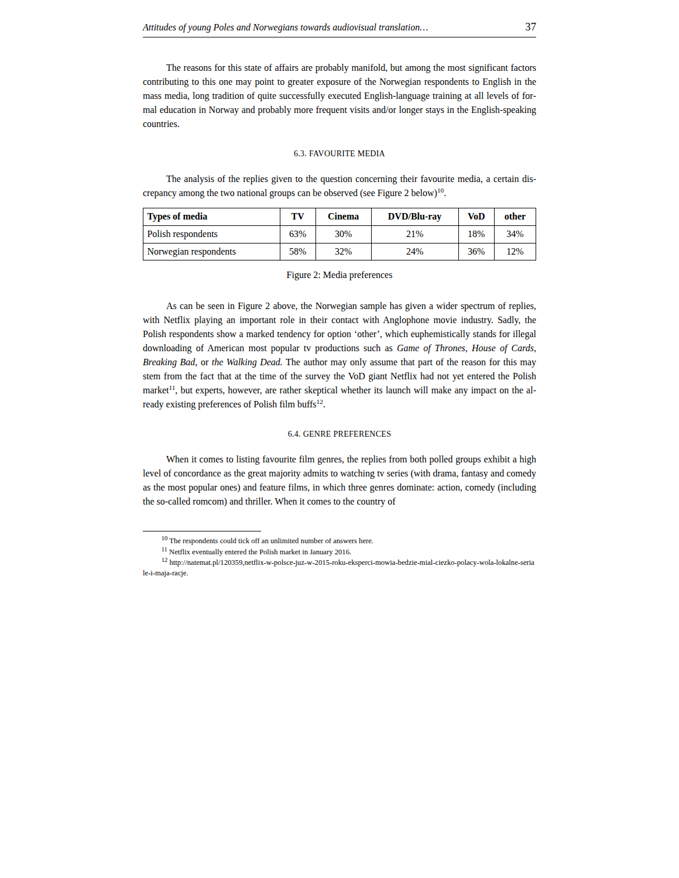Attitudes of young Poles and Norwegians towards audiovisual translation… 37
The reasons for this state of affairs are probably manifold, but among the most significant factors contributing to this one may point to greater exposure of the Norwegian respondents to English in the mass media, long tradition of quite successfully executed English-language training at all levels of formal education in Norway and probably more frequent visits and/or longer stays in the English-speaking countries.
6.3. Favourite media
The analysis of the replies given to the question concerning their favourite media, a certain discrepancy among the two national groups can be observed (see Figure 2 below)10.
| Types of media | TV | Cinema | DVD/Blu-ray | VoD | other |
| --- | --- | --- | --- | --- | --- |
| Polish respondents | 63% | 30% | 21% | 18% | 34% |
| Norwegian respondents | 58% | 32% | 24% | 36% | 12% |
Figure 2: Media preferences
As can be seen in Figure 2 above, the Norwegian sample has given a wider spectrum of replies, with Netflix playing an important role in their contact with Anglophone movie industry. Sadly, the Polish respondents show a marked tendency for option ‘other’, which euphemistically stands for illegal downloading of American most popular tv productions such as Game of Thrones, House of Cards, Breaking Bad, or the Walking Dead. The author may only assume that part of the reason for this may stem from the fact that at the time of the survey the VoD giant Netflix had not yet entered the Polish market11, but experts, however, are rather skeptical whether its launch will make any impact on the already existing preferences of Polish film buffs12.
6.4. Genre preferences
When it comes to listing favourite film genres, the replies from both polled groups exhibit a high level of concordance as the great majority admits to watching tv series (with drama, fantasy and comedy as the most popular ones) and feature films, in which three genres dominate: action, comedy (including the so-called romcom) and thriller. When it comes to the country of
10 The respondents could tick off an unlimited number of answers here.
11 Netflix eventually entered the Polish market in January 2016.
12 http://natemat.pl/120359,netflix-w-polsce-juz-w-2015-roku-eksperci-mowia-bedzie-mial-ciezko-polacy-wola-lokalne-seriale-i-maja-racje.